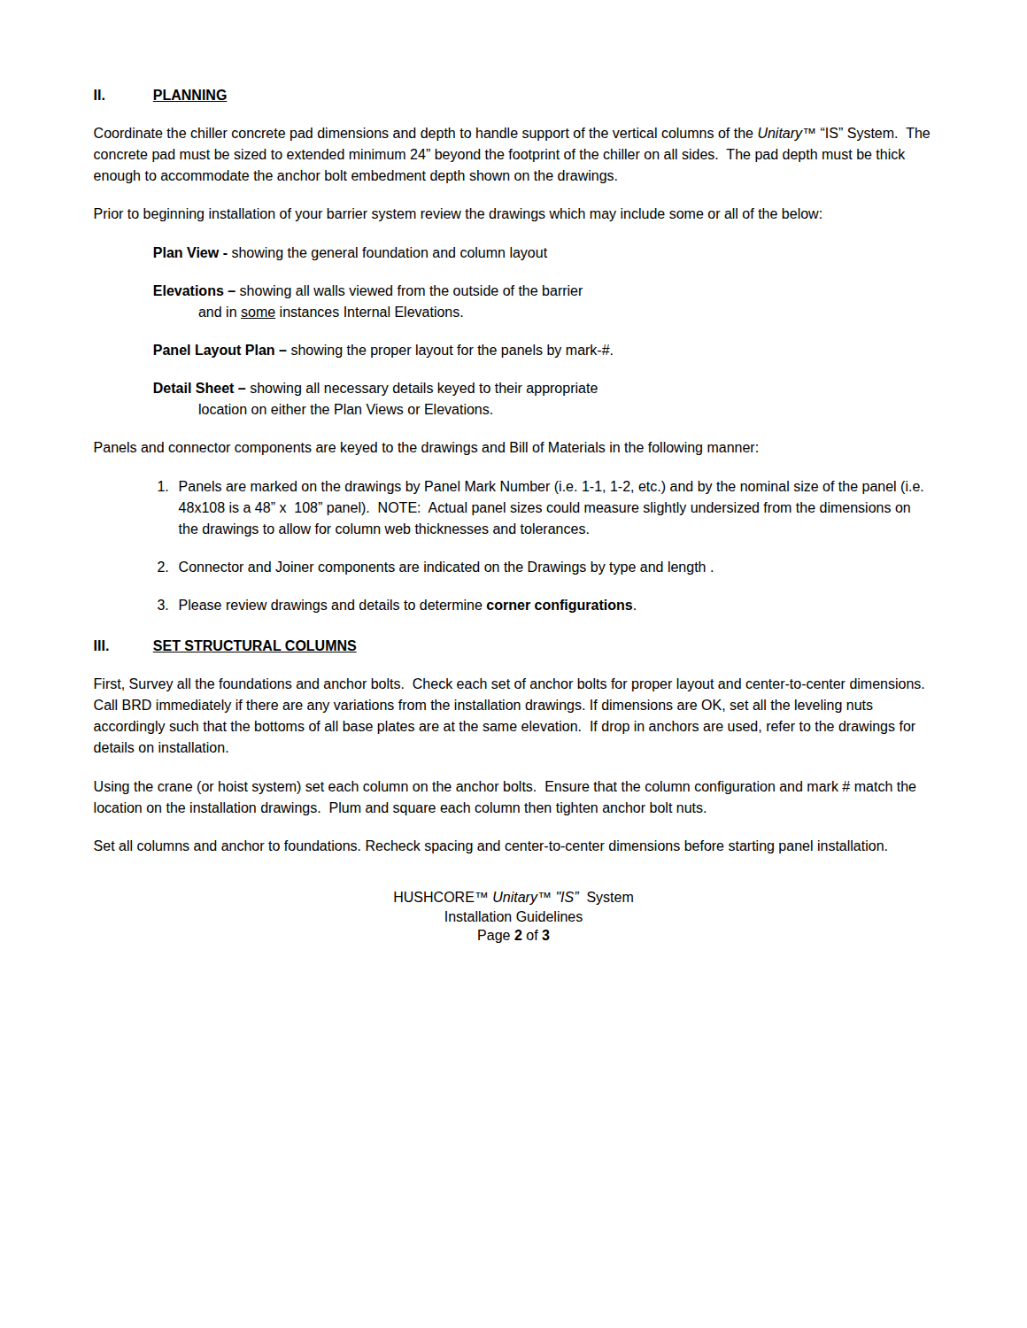II. PLANNING
Coordinate the chiller concrete pad dimensions and depth to handle support of the vertical columns of the Unitary™ “IS” System. The concrete pad must be sized to extended minimum 24” beyond the footprint of the chiller on all sides. The pad depth must be thick enough to accommodate the anchor bolt embedment depth shown on the drawings.
Prior to beginning installation of your barrier system review the drawings which may include some or all of the below:
Plan View - showing the general foundation and column layout
Elevations – showing all walls viewed from the outside of the barrier and in some instances Internal Elevations.
Panel Layout Plan – showing the proper layout for the panels by mark-#.
Detail Sheet – showing all necessary details keyed to their appropriate location on either the Plan Views or Elevations.
Panels and connector components are keyed to the drawings and Bill of Materials in the following manner:
Panels are marked on the drawings by Panel Mark Number (i.e. 1-1, 1-2, etc.) and by the nominal size of the panel (i.e. 48x108 is a 48” x 108” panel). NOTE: Actual panel sizes could measure slightly undersized from the dimensions on the drawings to allow for column web thicknesses and tolerances.
Connector and Joiner components are indicated on the Drawings by type and length .
Please review drawings and details to determine corner configurations.
III. SET STRUCTURAL COLUMNS
First, Survey all the foundations and anchor bolts. Check each set of anchor bolts for proper layout and center-to-center dimensions. Call BRD immediately if there are any variations from the installation drawings. If dimensions are OK, set all the leveling nuts accordingly such that the bottoms of all base plates are at the same elevation. If drop in anchors are used, refer to the drawings for details on installation.
Using the crane (or hoist system) set each column on the anchor bolts. Ensure that the column configuration and mark # match the location on the installation drawings. Plum and square each column then tighten anchor bolt nuts.
Set all columns and anchor to foundations. Recheck spacing and center-to-center dimensions before starting panel installation.
HUSHCORE™ Unitary™ "IS” System
Installation Guidelines
Page 2 of 3